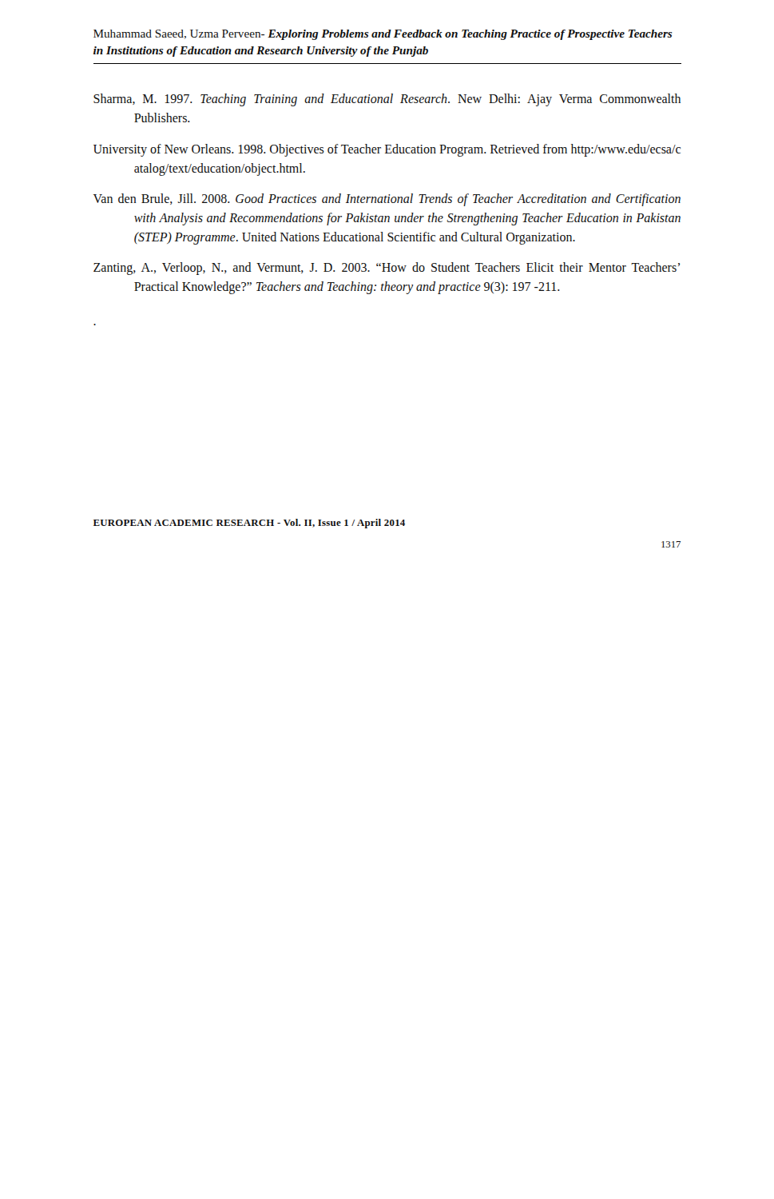Muhammad Saeed, Uzma Perveen- Exploring Problems and Feedback on Teaching Practice of Prospective Teachers in Institutions of Education and Research University of the Punjab
Sharma, M. 1997. Teaching Training and Educational Research. New Delhi: Ajay Verma Commonwealth Publishers.
University of New Orleans. 1998. Objectives of Teacher Education Program. Retrieved from http:/www.edu/ecsa/catalog/text/education/object.html.
Van den Brule, Jill. 2008. Good Practices and International Trends of Teacher Accreditation and Certification with Analysis and Recommendations for Pakistan under the Strengthening Teacher Education in Pakistan (STEP) Programme. United Nations Educational Scientific and Cultural Organization.
Zanting, A., Verloop, N., and Vermunt, J. D. 2003. “How do Student Teachers Elicit their Mentor Teachers’ Practical Knowledge?” Teachers and Teaching: theory and practice 9(3): 197 -211.
.
EUROPEAN ACADEMIC RESEARCH - Vol. II, Issue 1 / April 2014
1317